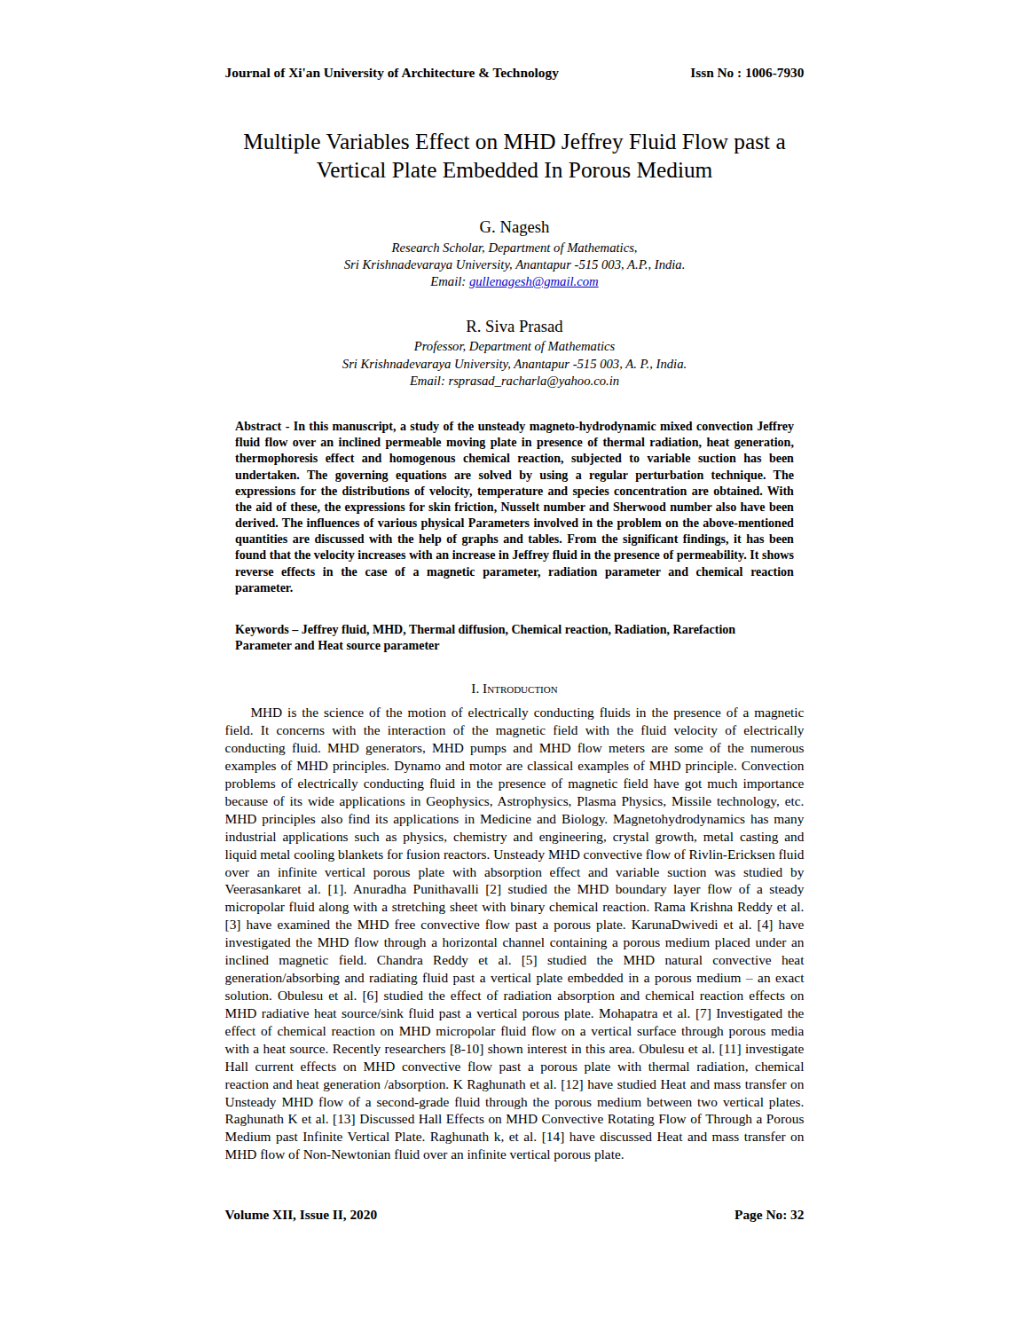Journal of Xi'an University of Architecture & Technology
Issn No : 1006-7930
Multiple Variables Effect on MHD Jeffrey Fluid Flow past a
Vertical Plate Embedded In Porous Medium
G. Nagesh
Research Scholar, Department of Mathematics,
Sri Krishnadevaraya University, Anantapur -515 003, A.P., India.
Email: gullenagesh@gmail.com
R. Siva Prasad
Professor, Department of Mathematics
Sri Krishnadevaraya University, Anantapur -515 003, A. P., India.
Email: rsprasad_racharla@yahoo.co.in
Abstract - In this manuscript, a study of the unsteady magneto-hydrodynamic mixed convection Jeffrey fluid flow over an inclined permeable moving plate in presence of thermal radiation, heat generation, thermophoresis effect and homogenous chemical reaction, subjected to variable suction has been undertaken. The governing equations are solved by using a regular perturbation technique. The expressions for the distributions of velocity, temperature and species concentration are obtained. With the aid of these, the expressions for skin friction, Nusselt number and Sherwood number also have been derived. The influences of various physical Parameters involved in the problem on the above-mentioned quantities are discussed with the help of graphs and tables. From the significant findings, it has been found that the velocity increases with an increase in Jeffrey fluid in the presence of permeability. It shows reverse effects in the case of a magnetic parameter, radiation parameter and chemical reaction parameter.
Keywords – Jeffrey fluid, MHD, Thermal diffusion, Chemical reaction, Radiation, Rarefaction Parameter and Heat source parameter
I. Introduction
MHD is the science of the motion of electrically conducting fluids in the presence of a magnetic field. It concerns with the interaction of the magnetic field with the fluid velocity of electrically conducting fluid. MHD generators, MHD pumps and MHD flow meters are some of the numerous examples of MHD principles. Dynamo and motor are classical examples of MHD principle. Convection problems of electrically conducting fluid in the presence of magnetic field have got much importance because of its wide applications in Geophysics, Astrophysics, Plasma Physics, Missile technology, etc. MHD principles also find its applications in Medicine and Biology. Magnetohydrodynamics has many industrial applications such as physics, chemistry and engineering, crystal growth, metal casting and liquid metal cooling blankets for fusion reactors. Unsteady MHD convective flow of Rivlin-Ericksen fluid over an infinite vertical porous plate with absorption effect and variable suction was studied by Veerasankaret al. [1]. Anuradha Punithavalli [2] studied the MHD boundary layer flow of a steady micropolar fluid along with a stretching sheet with binary chemical reaction. Rama Krishna Reddy et al. [3] have examined the MHD free convective flow past a porous plate. KarunaDwivedi et al. [4] have investigated the MHD flow through a horizontal channel containing a porous medium placed under an inclined magnetic field. Chandra Reddy et al. [5] studied the MHD natural convective heat generation/absorbing and radiating fluid past a vertical plate embedded in a porous medium – an exact solution. Obulesu et al. [6] studied the effect of radiation absorption and chemical reaction effects on MHD radiative heat source/sink fluid past a vertical porous plate. Mohapatra et al. [7] Investigated the effect of chemical reaction on MHD micropolar fluid flow on a vertical surface through porous media with a heat source. Recently researchers [8-10] shown interest in this area. Obulesu et al. [11] investigate Hall current effects on MHD convective flow past a porous plate with thermal radiation, chemical reaction and heat generation /absorption. K Raghunath et al. [12] have studied Heat and mass transfer on Unsteady MHD flow of a second-grade fluid through the porous medium between two vertical plates. Raghunath K et al. [13] Discussed Hall Effects on MHD Convective Rotating Flow of Through a Porous Medium past Infinite Vertical Plate. Raghunath k, et al. [14] have discussed Heat and mass transfer on MHD flow of Non-Newtonian fluid over an infinite vertical porous plate.
Volume XII, Issue II, 2020
Page No: 32